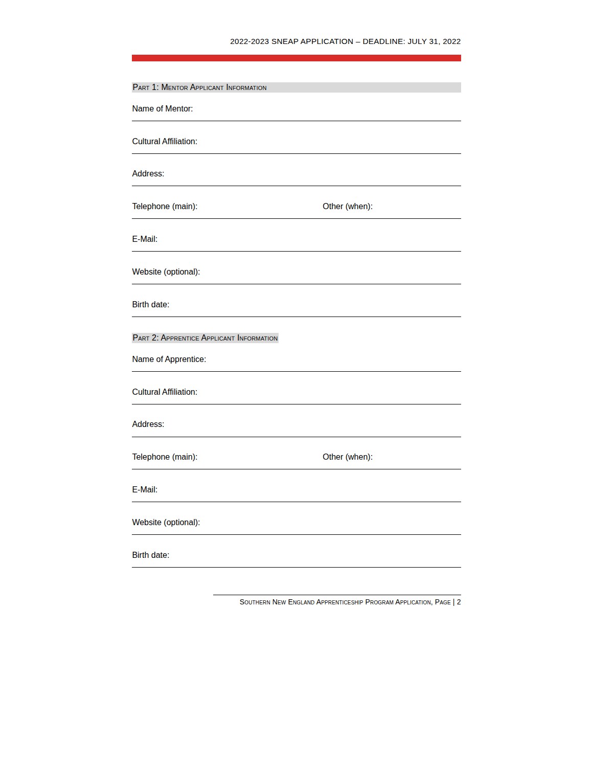2022-2023 SNEAP APPLICATION – DEADLINE: JULY 31, 2022
Part 1: Mentor Applicant Information
Name of Mentor:
Cultural Affiliation:
Address:
Telephone (main): Other (when):
E-Mail:
Website (optional):
Birth date:
Part 2: Apprentice Applicant Information
Name of Apprentice:
Cultural Affiliation:
Address:
Telephone (main): Other (when):
E-Mail:
Website (optional):
Birth date:
Southern New England Apprenticeship Program Application, Page | 2